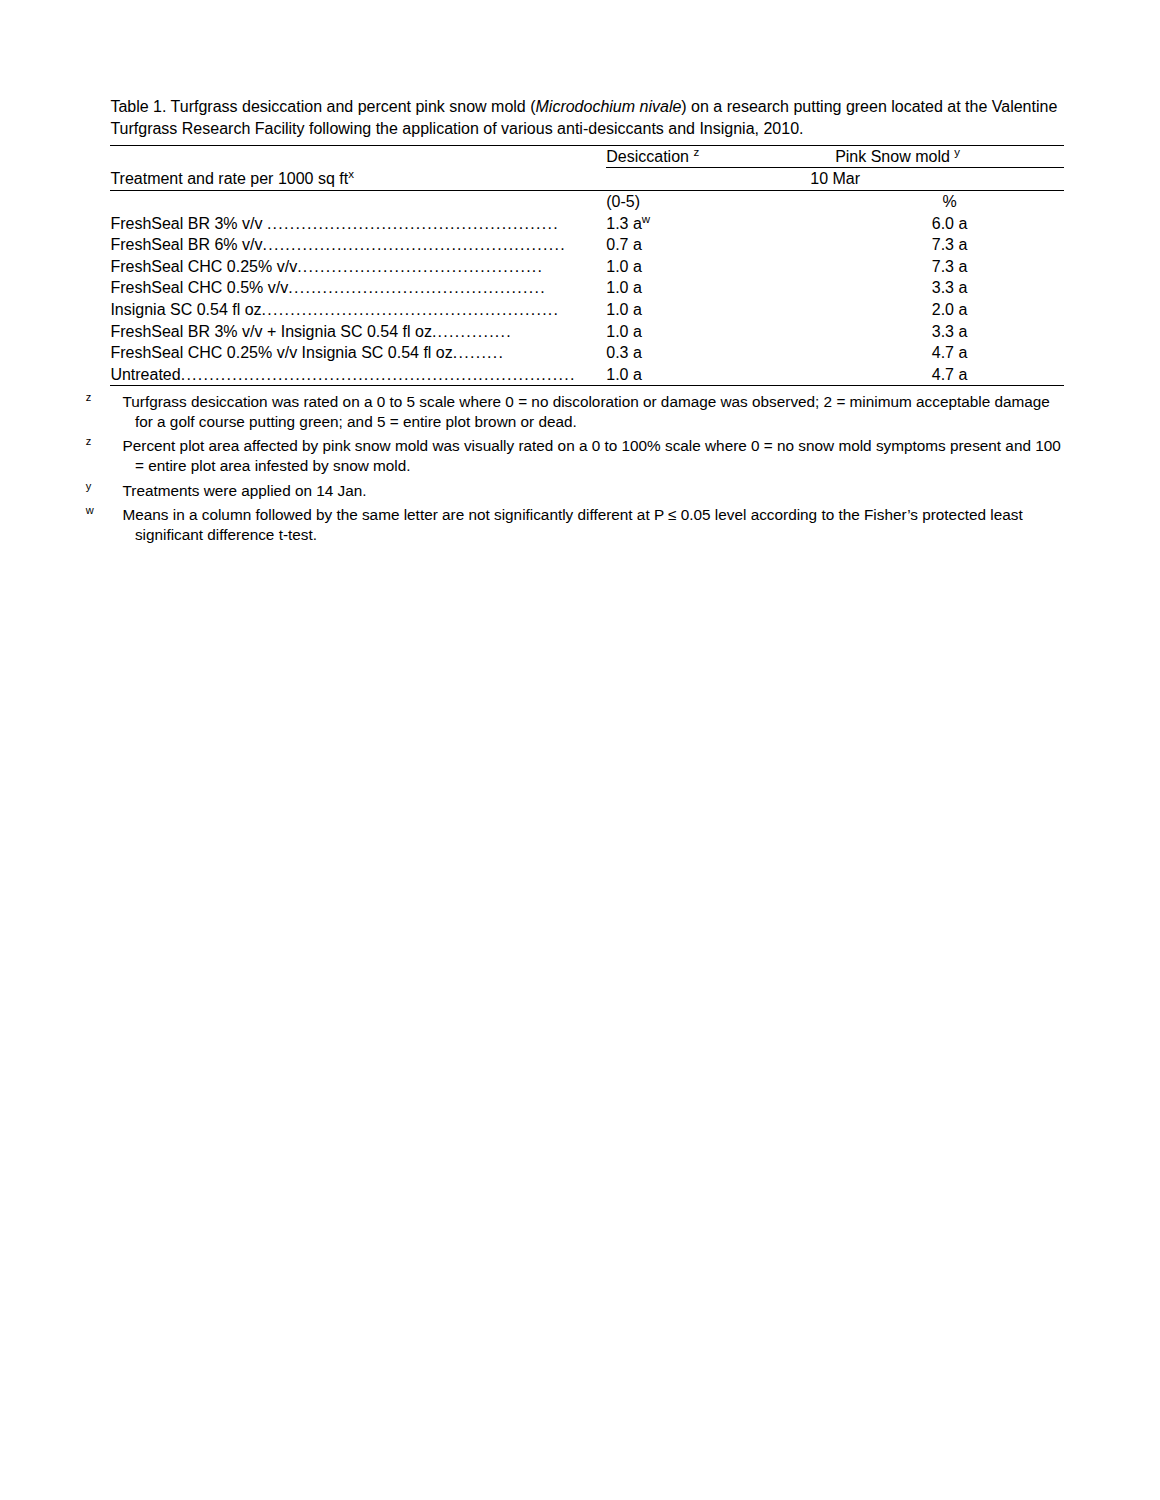Table 1. Turfgrass desiccation and percent pink snow mold (Microdochium nivale) on a research putting green located at the Valentine Turfgrass Research Facility following the application of various anti-desiccants and Insignia, 2010.
| | Desiccation z | Pink Snow mold y |
| Treatment and rate per 1000 sq ft x | 10 Mar |
| | (0-5) | % |
| FreshSeal BR 3% v/v ................................................... | 1.3 a w | 6.0 a |
| FreshSeal BR 6% v/v ..................................................... | 0.7 a | 7.3 a |
| FreshSeal CHC 0.25% v/v ........................................... | 1.0 a | 7.3 a |
| FreshSeal CHC 0.5% v/v ............................................. | 1.0 a | 3.3 a |
| Insignia SC 0.54 fl oz .................................................... | 1.0 a | 2.0 a |
| FreshSeal BR 3% v/v + Insignia SC 0.54 fl oz .............. | 1.0 a | 3.3 a |
| FreshSeal CHC 0.25% v/v Insignia SC 0.54 fl oz ......... | 0.3 a | 4.7 a |
| Untreated ..................................................................... | 1.0 a | 4.7 a |
zTurfgrass desiccation was rated on a 0 to 5 scale where 0 = no discoloration or damage was observed; 2 = minimum acceptable damage for a golf course putting green; and 5 = entire plot brown or dead.
zPercent plot area affected by pink snow mold was visually rated on a 0 to 100% scale where 0 = no snow mold symptoms present and 100 = entire plot area infested by snow mold.
yTreatments were applied on 14 Jan.
wMeans in a column followed by the same letter are not significantly different at P ≤ 0.05 level according to the Fisher’s protected least significant difference t-test.